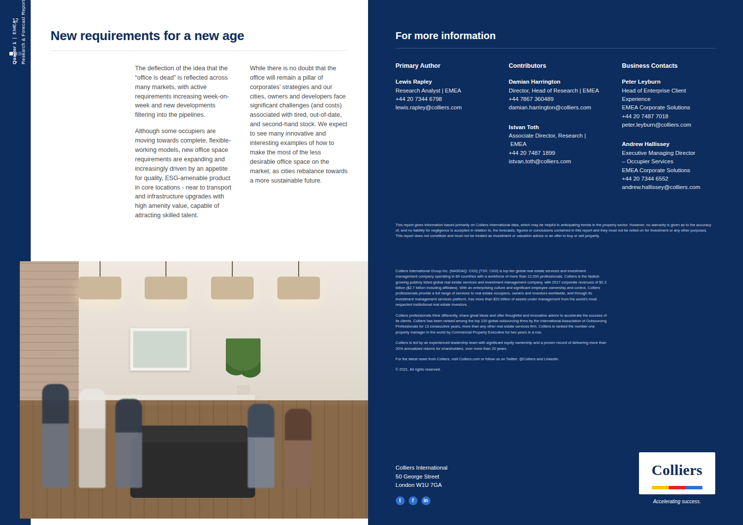12
Quarter 1 | EMEA
Research & Forecast Report | Colliers
New requirements for a new age
The deflection of the idea that the “office is dead” is reflected across many markets, with active requirements increasing week-on-week and new developments filtering into the pipelines.
Although some occupiers are moving towards complete, flexible-working models, new office space requirements are expanding and increasingly driven by an appetite for quality, ESG-amenable product in core locations - near to transport and infrastructure upgrades with high amenity value, capable of attracting skilled talent.
While there is no doubt that the office will remain a pillar of corporates’ strategies and our cities, owners and developers face significant challenges (and costs) associated with tired, out-of-date, and second-hand stock. We expect to see many innovative and interesting examples of how to make the most of the less desirable office space on the market, as cities rebalance towards a more sustainable future.
For more information
Primary Author
Lewis Rapley Research Analyst | EMEA
+44 20 7344 6798
lewis.rapley@colliers.com
Contributors
Damian Harrington Director, Head of Research | EMEA
+44 7867 360489
damian.harrington@colliers.com
Istvan Toth Associate Director, Research | EMEA
+44 20 7487 1899
istvan.toth@colliers.com
Business Contacts
Peter Leyburn Head of Enterprise Client Experience
EMEA Corporate Solutions
+44 20 7487 7018
peter.leyburn@colliers.com
Andrew Hallissey Executive Managing Director
– Occupier Services
EMEA Corporate Solutions
+44 20 7344 6552
andrew.hallissey@colliers.com
This report gives information based primarily on Colliers International data, which may be helpful in anticipating trends in the property sector. However, no warranty is given as to the accuracy of, and no liability for negligence is accepted in relation to, the forecasts, figures or conclusions contained in this report and they must not be relied on for investment or any other purposes. This report does not constitute and must not be treated as investment or valuation advice or an offer to buy or sell property.
Colliers International Group Inc. (NASDAQ: CIGI) (TSX: CIGI) is top tier global real estate services and investment management company operating in 69 countries with a workforce of more than 12,000 professionals. Colliers is the fastest-growing publicly listed global real estate services and investment management company, with 2017 corporate revenues of $2.3 billion ($2.7 billion including affiliates). With an enterprising culture and significant employee ownership and control, Colliers professionals provide a full range of services to real estate occupiers, owners and investors worldwide, and through its investment management services platform, has more than $20 billion of assets under management from the world’s most respected institutional real estate investors.
Colliers professionals think differently, share great ideas and offer thoughtful and innovative advice to accelerate the success of its clients. Colliers has been ranked among the top 100 global outsourcing firms by the International Association of Outsourcing Professionals for 13 consecutive years, more than any other real estate services firm. Colliers is ranked the number one property manager in the world by Commercial Property Executive for two years in a row.
Colliers is led by an experienced leadership team with significant equity ownership and a proven record of delivering more than 20% annualized returns for shareholders, over more than 20 years.
For the latest news from Colliers, visit Colliers.com or follow us on Twitter: @Colliers and LinkedIn.
© 2021. All rights reserved.
Colliers International
50 George Street
London W1U 7GA
t f in
Colliers
Accelerating success.